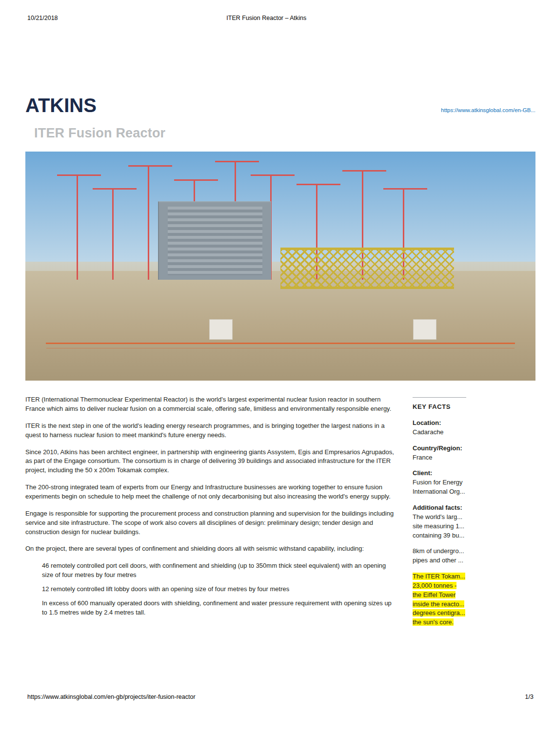10/21/2018
ITER Fusion Reactor – Atkins
ATKINS
https://www.atkinsglobal.com/en-GB...
ITER Fusion Reactor
ITER (International Thermonuclear Experimental Reactor) is the world's largest experimental nuclear fusion reactor in southern France which aims to deliver nuclear fusion on a commercial scale, offering safe, limitless and environmentally responsible energy.
ITER is the next step in one of the world's leading energy research programmes, and is bringing together the largest nations in a quest to harness nuclear fusion to meet mankind's future energy needs.
Since 2010, Atkins has been architect engineer, in partnership with engineering giants Assystem, Egis and Empresarios Agrupados, as part of the Engage consortium. The consortium is in charge of delivering 39 buildings and associated infrastructure for the ITER project, including the 50 x 200m Tokamak complex.
The 200-strong integrated team of experts from our Energy and Infrastructure businesses are working together to ensure fusion experiments begin on schedule to help meet the challenge of not only decarbonising but also increasing the world's energy supply.
Engage is responsible for supporting the procurement process and construction planning and supervision for the buildings including service and site infrastructure. The scope of work also covers all disciplines of design: preliminary design; tender design and construction design for nuclear buildings.
On the project, there are several types of confinement and shielding doors all with seismic withstand capability, including:
46 remotely controlled port cell doors, with confinement and shielding (up to 350mm thick steel equivalent) with an opening size of four metres by four metres
12 remotely controlled lift lobby doors with an opening size of four metres by four metres
In excess of 600 manually operated doors with shielding, confinement and water pressure requirement with opening sizes up to 1.5 metres wide by 2.4 metres tall.
KEY FACTS
Location:
Cadarache
Country/Region:
France
Client:
Fusion for Energy
International Org...
Additional facts:
The world's larg...
site measuring 1...
containing 39 bu...
8km of undergro...
pipes and other ...
The ITER Tokam...
23,000 tonnes -
the Eiffel Tower
inside the reacto...
degrees centigra...
the sun's core.
https://www.atkinsglobal.com/en-gb/projects/iter-fusion-reactor
1/3